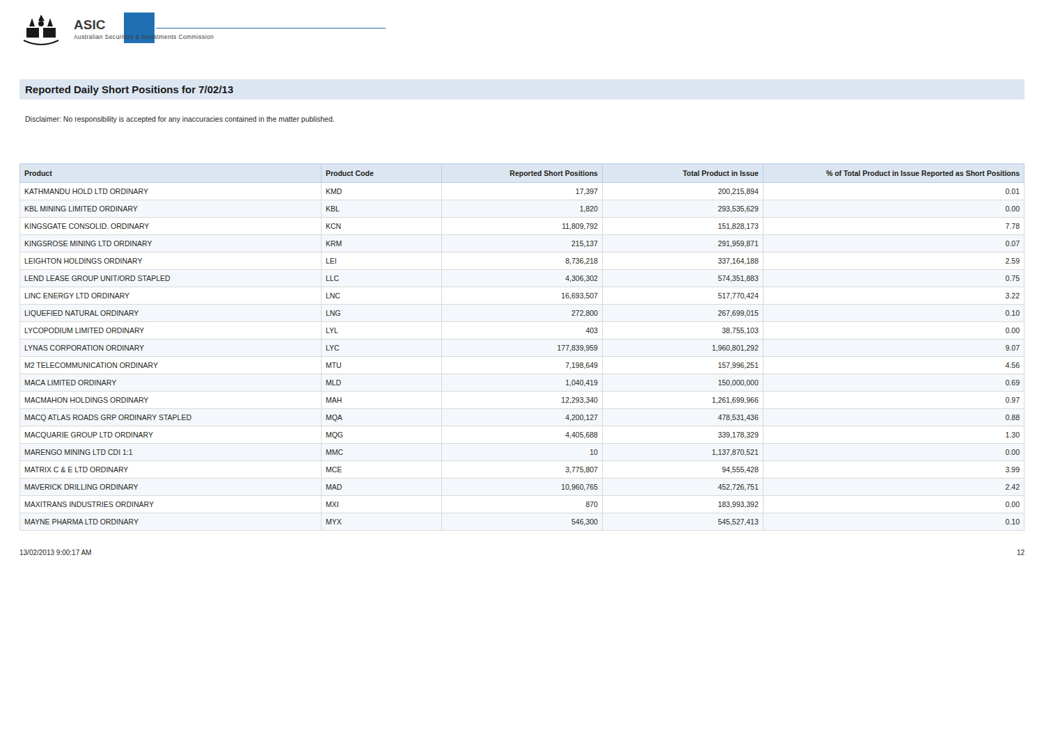ASIC
Australian Securities & Investments Commission
Reported Daily Short Positions for 7/02/13
Disclaimer: No responsibility is accepted for any inaccuracies contained in the matter published.
| Product | Product Code | Reported Short Positions | Total Product in Issue | % of Total Product in Issue Reported as Short Positions |
| --- | --- | --- | --- | --- |
| KATHMANDU HOLD LTD ORDINARY | KMD | 17,397 | 200,215,894 | 0.01 |
| KBL MINING LIMITED ORDINARY | KBL | 1,820 | 293,535,629 | 0.00 |
| KINGSGATE CONSOLID. ORDINARY | KCN | 11,809,792 | 151,828,173 | 7.78 |
| KINGSROSE MINING LTD ORDINARY | KRM | 215,137 | 291,959,871 | 0.07 |
| LEIGHTON HOLDINGS ORDINARY | LEI | 8,736,218 | 337,164,188 | 2.59 |
| LEND LEASE GROUP UNIT/ORD STAPLED | LLC | 4,306,302 | 574,351,883 | 0.75 |
| LINC ENERGY LTD ORDINARY | LNC | 16,693,507 | 517,770,424 | 3.22 |
| LIQUEFIED NATURAL ORDINARY | LNG | 272,800 | 267,699,015 | 0.10 |
| LYCOPODIUM LIMITED ORDINARY | LYL | 403 | 38,755,103 | 0.00 |
| LYNAS CORPORATION ORDINARY | LYC | 177,839,959 | 1,960,801,292 | 9.07 |
| M2 TELECOMMUNICATION ORDINARY | MTU | 7,198,649 | 157,996,251 | 4.56 |
| MACA LIMITED ORDINARY | MLD | 1,040,419 | 150,000,000 | 0.69 |
| MACMAHON HOLDINGS ORDINARY | MAH | 12,293,340 | 1,261,699,966 | 0.97 |
| MACQ ATLAS ROADS GRP ORDINARY STAPLED | MQA | 4,200,127 | 478,531,436 | 0.88 |
| MACQUARIE GROUP LTD ORDINARY | MQG | 4,405,688 | 339,178,329 | 1.30 |
| MARENGO MINING LTD CDI 1:1 | MMC | 10 | 1,137,870,521 | 0.00 |
| MATRIX C & E LTD ORDINARY | MCE | 3,775,807 | 94,555,428 | 3.99 |
| MAVERICK DRILLING ORDINARY | MAD | 10,960,765 | 452,726,751 | 2.42 |
| MAXITRANS INDUSTRIES ORDINARY | MXI | 870 | 183,993,392 | 0.00 |
| MAYNE PHARMA LTD ORDINARY | MYX | 546,300 | 545,527,413 | 0.10 |
13/02/2013 9:00:17 AM
12